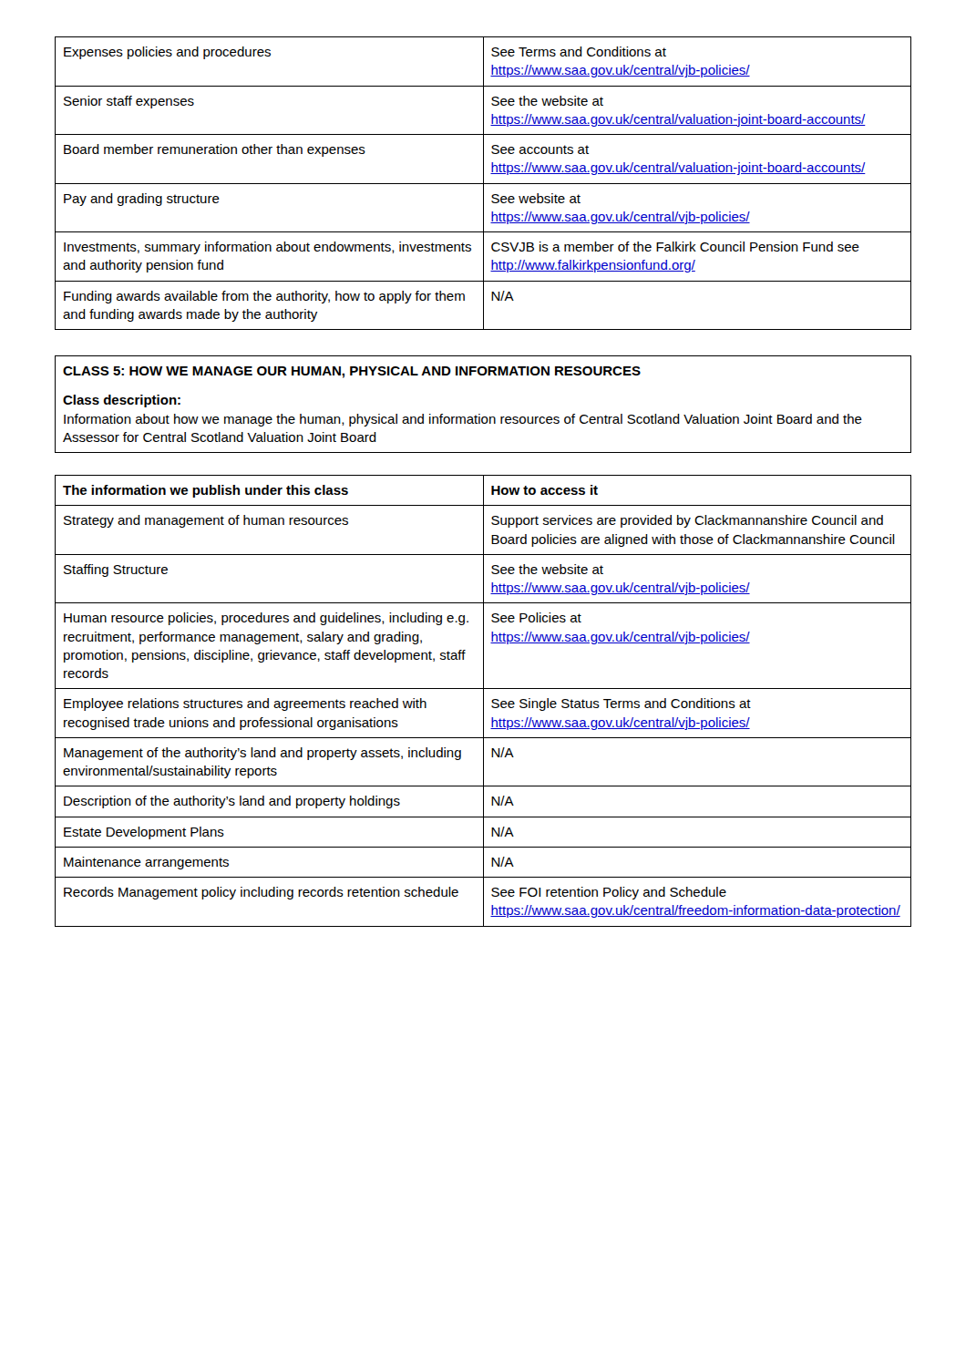| Expenses policies and procedures | See Terms and Conditions at https://www.saa.gov.uk/central/vjb-policies/ |
| Senior staff expenses | See the website at https://www.saa.gov.uk/central/valuation-joint-board-accounts/ |
| Board member remuneration other than expenses | See accounts at https://www.saa.gov.uk/central/valuation-joint-board-accounts/ |
| Pay and grading structure | See website at https://www.saa.gov.uk/central/vjb-policies/ |
| Investments, summary information about endowments, investments and authority pension fund | CSVJB is a member of the Falkirk Council Pension Fund see http://www.falkirkpensionfund.org/ |
| Funding awards available from the authority, how to apply for them and funding awards made by the authority | N/A |
CLASS 5: HOW WE MANAGE OUR HUMAN, PHYSICAL AND INFORMATION RESOURCES
Class description:
Information about how we manage the human, physical and information resources of Central Scotland Valuation Joint Board and the Assessor for Central Scotland Valuation Joint Board
| The information we publish under this class | How to access it |
| --- | --- |
| Strategy and management of human resources | Support services are provided by Clackmannanshire Council and Board policies are aligned with those of Clackmannanshire Council |
| Staffing Structure | See the website at https://www.saa.gov.uk/central/vjb-policies/ |
| Human resource policies, procedures and guidelines, including e.g. recruitment, performance management, salary and grading, promotion, pensions, discipline, grievance, staff development, staff records | See Policies at https://www.saa.gov.uk/central/vjb-policies/ |
| Employee relations structures and agreements reached with recognised trade unions and professional organisations | See Single Status Terms and Conditions at https://www.saa.gov.uk/central/vjb-policies/ |
| Management of the authority’s land and property assets, including environmental/sustainability reports | N/A |
| Description of the authority’s land and property holdings | N/A |
| Estate Development Plans | N/A |
| Maintenance arrangements | N/A |
| Records Management policy including records retention schedule | See FOI retention Policy and Schedule https://www.saa.gov.uk/central/freedom-information-data-protection/ |